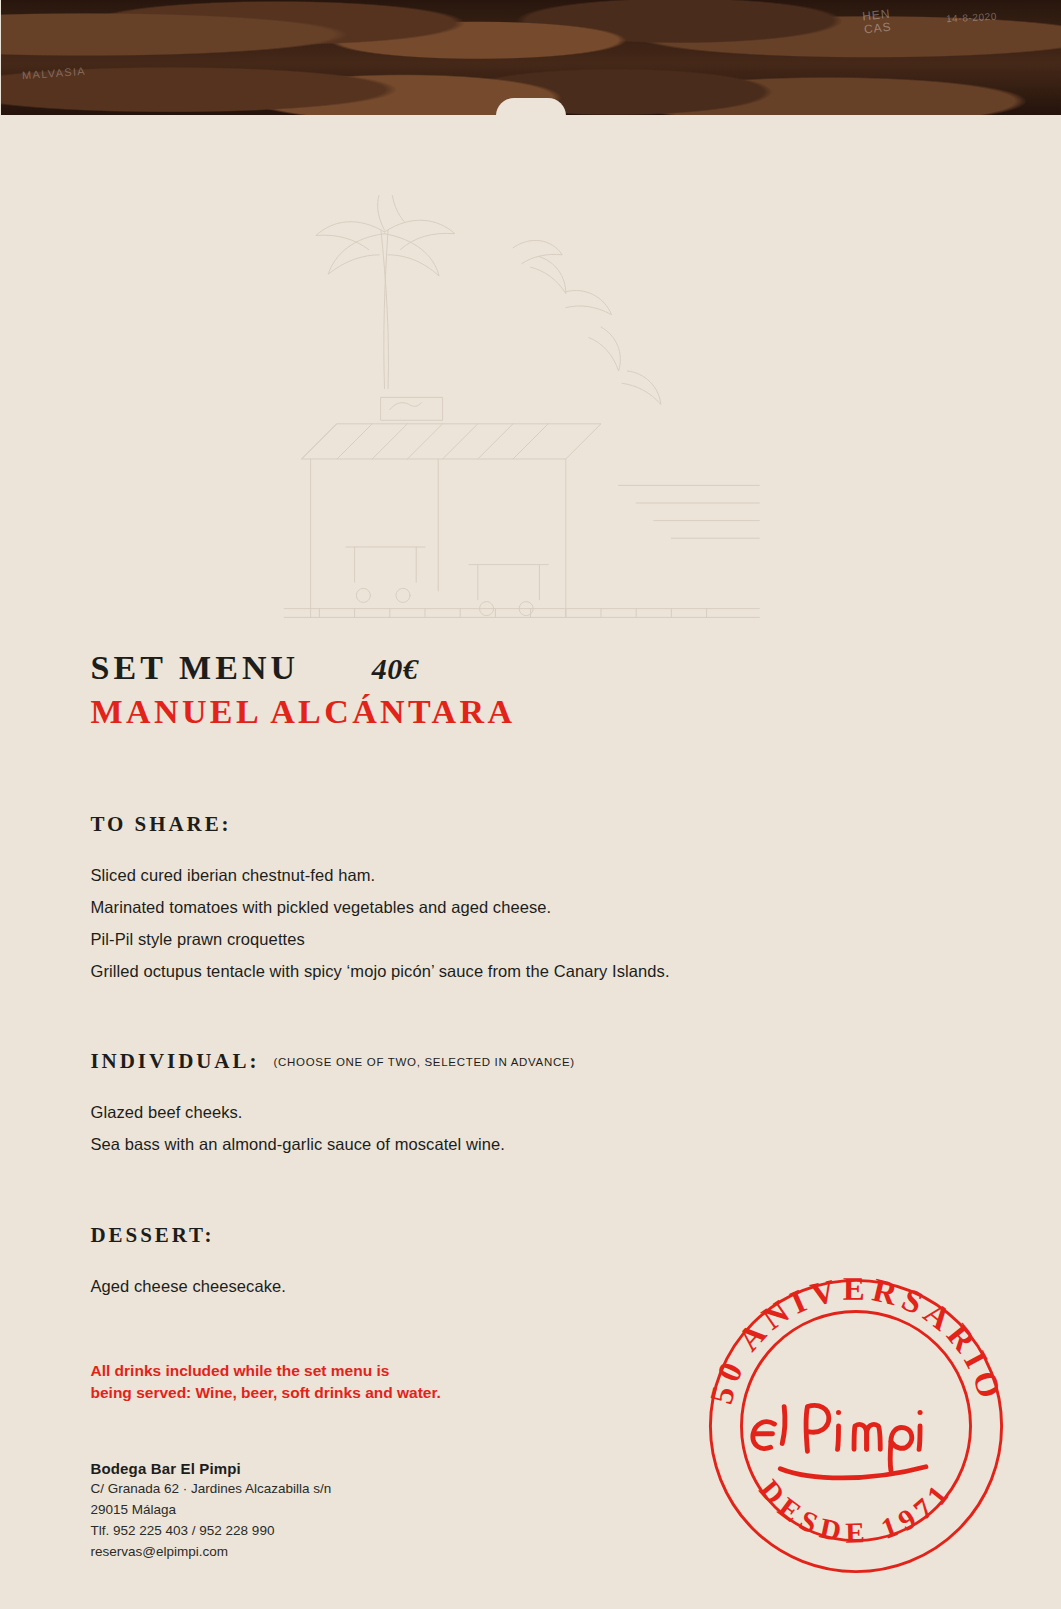HEN
CAS
14-8-2020
SET MENU 40€ MANUEL ALCÁNTARA
TO SHARE:
Sliced cured iberian chestnut-fed ham.
Marinated tomatoes with pickled vegetables and aged cheese.
Pil-Pil style prawn croquettes
Grilled octupus tentacle with spicy ‘mojo picón’ sauce from the Canary Islands.
INDIVIDUAL: (CHOOSE ONE OF TWO, SELECTED IN ADVANCE)
Glazed beef cheeks.
Sea bass with an almond-garlic sauce of moscatel wine.
DESSERT:
Aged cheese cheesecake.
All drinks included while the set menu is
being served: Wine, beer, soft drinks and water.
Bodega Bar El Pimpi
C/ Granada 62 · Jardines Alcazabilla s/n
29015 Málaga
Tlf. 952 225 403 / 952 228 990
reservas@elpimpi.com
50 ANIVERSARIO DESDE 1971